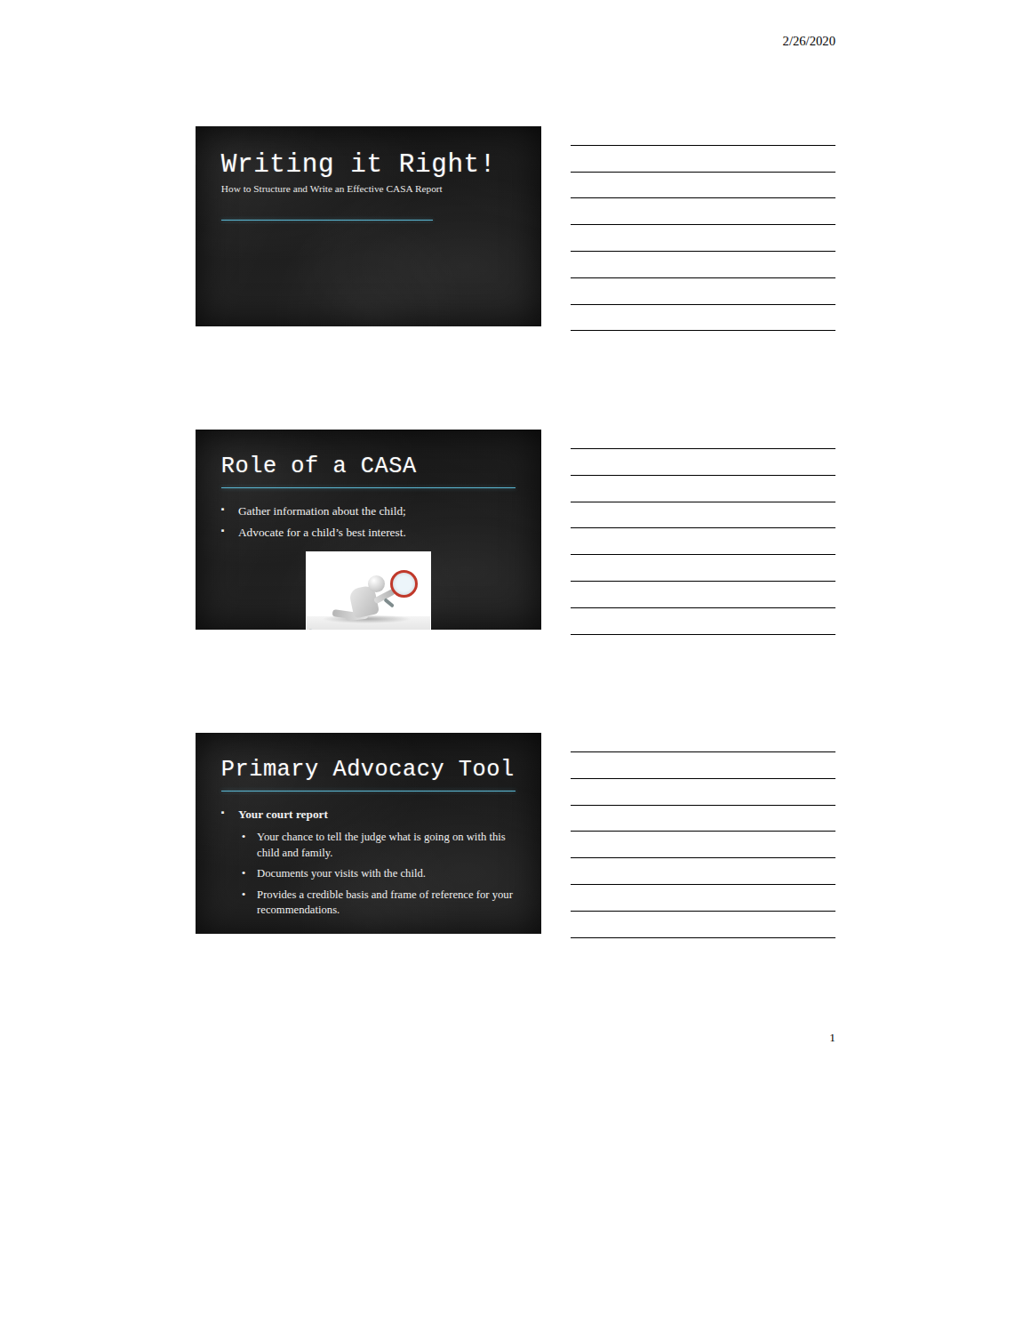2/26/2020
Writing it Right!
How to Structure and Write an Effective CASA Report
Role of a CASA
Gather information about the child;
Advocate for a child’s best interest.
©
Primary Advocacy Tool
Your court report
Your chance to tell the judge what is going on with this child and family.
Documents your visits with the child.
Provides a credible basis and frame of reference for your recommendations.
1